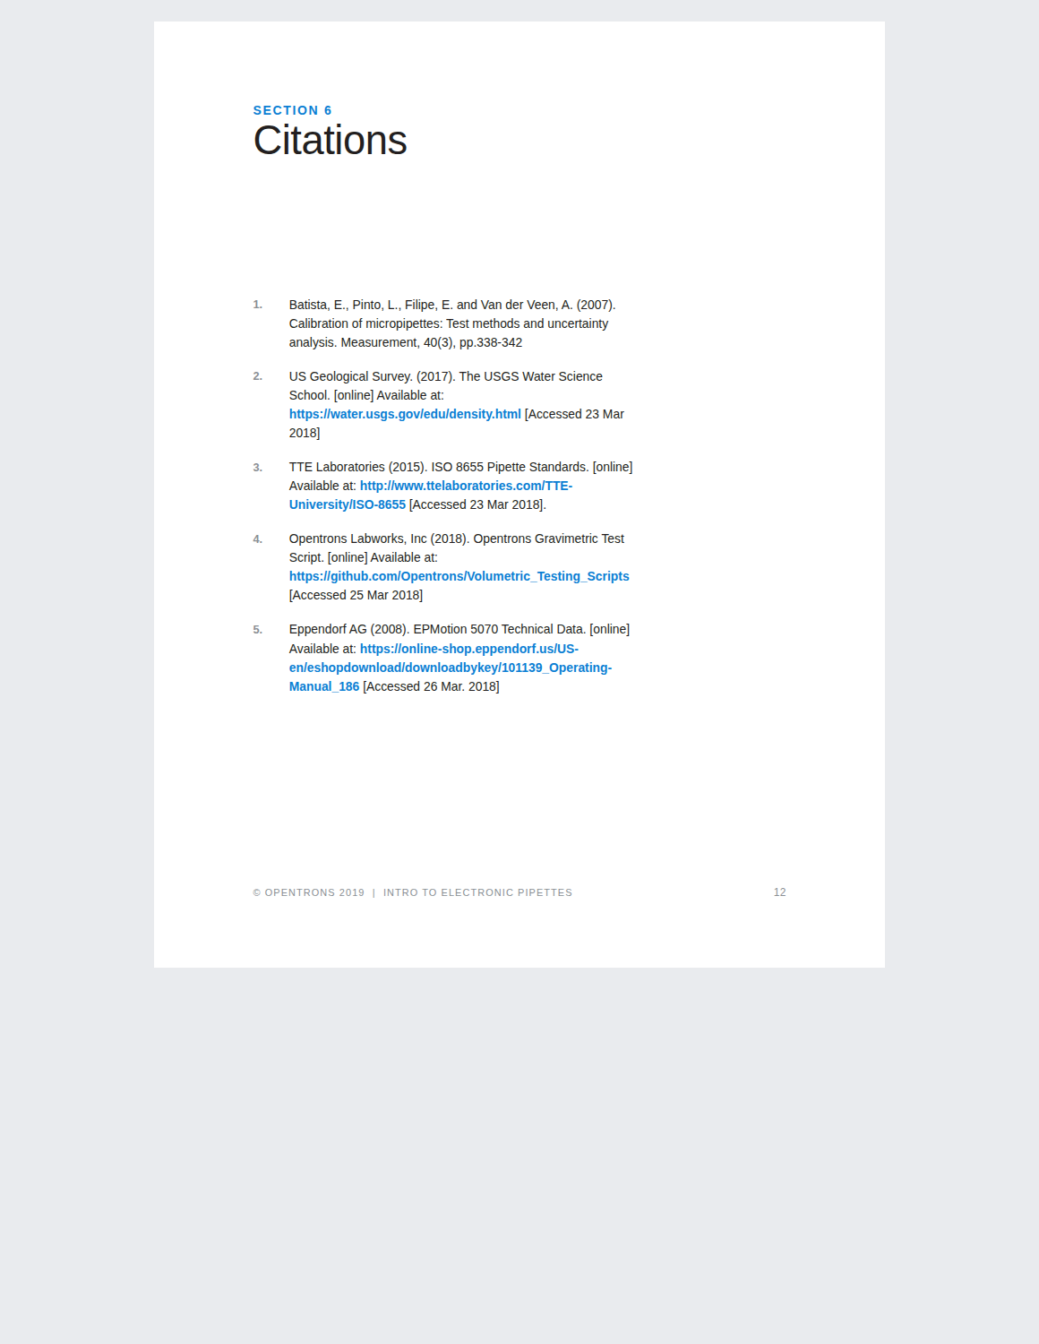Section 6
Citations
Batista, E., Pinto, L., Filipe, E. and Van der Veen, A. (2007). Calibration of micropipettes: Test methods and uncertainty analysis. Measurement, 40(3), pp.338-342
US Geological Survey. (2017). The USGS Water Science School. [online] Available at: https://water.usgs.gov/edu/density.html [Accessed 23 Mar 2018]
TTE Laboratories (2015). ISO 8655 Pipette Standards. [online] Available at: http://www.ttelaboratories.com/TTE-University/ISO-8655 [Accessed 23 Mar 2018].
Opentrons Labworks, Inc (2018). Opentrons Gravimetric Test Script. [online] Available at: https://github.com/Opentrons/Volumetric_Testing_Scripts [Accessed 25 Mar 2018]
Eppendorf AG (2008). EPMotion 5070 Technical Data. [online] Available at: https://online-shop.eppendorf.us/US-en/eshopdownload/downloadbykey/101139_Operating-Manual_186 [Accessed 26 Mar. 2018]
© Opentrons 2019 | Intro to Electronic Pipettes 12